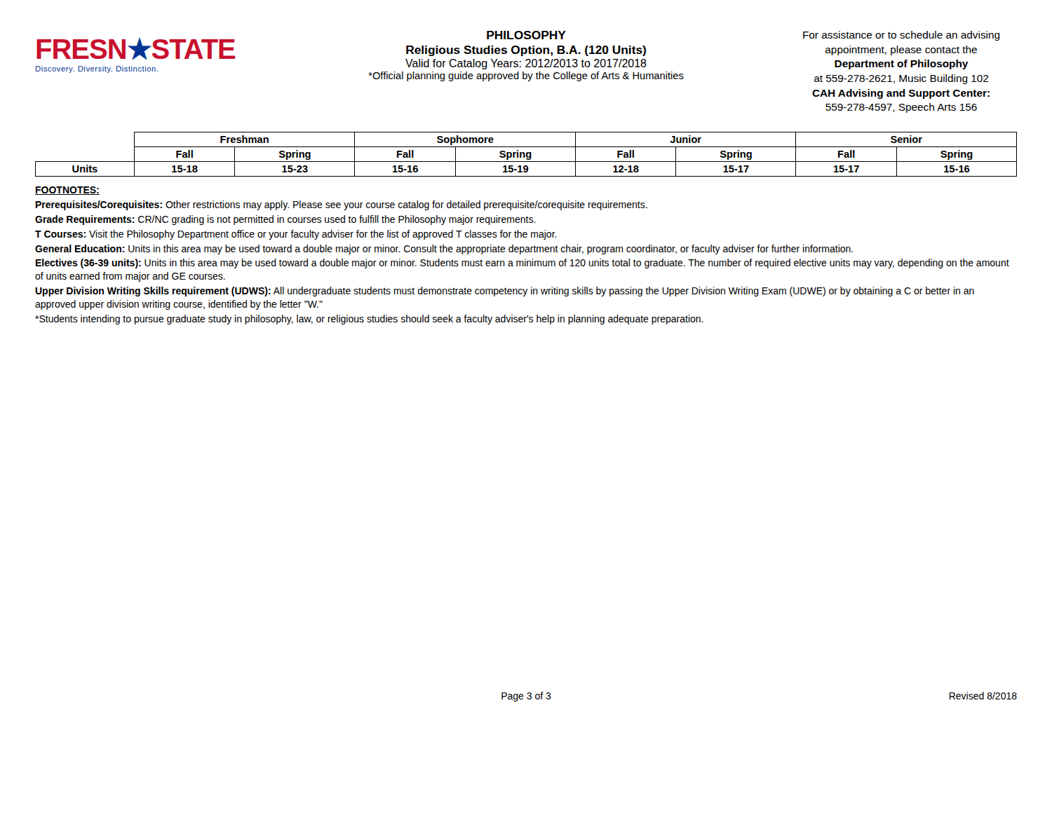FRESN★STATE
Discovery. Diversity. Distinction.
PHILOSOPHY
Religious Studies Option, B.A. (120 Units)
Valid for Catalog Years: 2012/2013 to 2017/2018
*Official planning guide approved by the College of Arts & Humanities
For assistance or to schedule an advising
appointment, please contact the
Department of Philosophy
at 559-278-2621, Music Building 102
CAH Advising and Support Center:
559-278-4597, Speech Arts 156
| | Freshman | Sophomore | Junior | Senior |
| --- | --- | --- | --- | --- |
| | Fall | Spring | Fall | Spring | Fall | Spring | Fall | Spring |
| Units | 15-18 | 15-23 | 15-16 | 15-19 | 12-18 | 15-17 | 15-17 | 15-16 |
FOOTNOTES:
Prerequisites/Corequisites: Other restrictions may apply. Please see your course catalog for detailed prerequisite/corequisite requirements.
Grade Requirements: CR/NC grading is not permitted in courses used to fulfill the Philosophy major requirements.
T Courses: Visit the Philosophy Department office or your faculty adviser for the list of approved T classes for the major.
General Education: Units in this area may be used toward a double major or minor. Consult the appropriate department chair, program coordinator, or faculty adviser for further information.
Electives (36-39 units): Units in this area may be used toward a double major or minor. Students must earn a minimum of 120 units total to graduate. The number of required elective units may vary, depending on the amount of units earned from major and GE courses.
Upper Division Writing Skills requirement (UDWS): All undergraduate students must demonstrate competency in writing skills by passing the Upper Division Writing Exam (UDWE) or by obtaining a C or better in an approved upper division writing course, identified by the letter "W."
*Students intending to pursue graduate study in philosophy, law, or religious studies should seek a faculty adviser's help in planning adequate preparation.
Page 3 of 3
Revised 8/2018